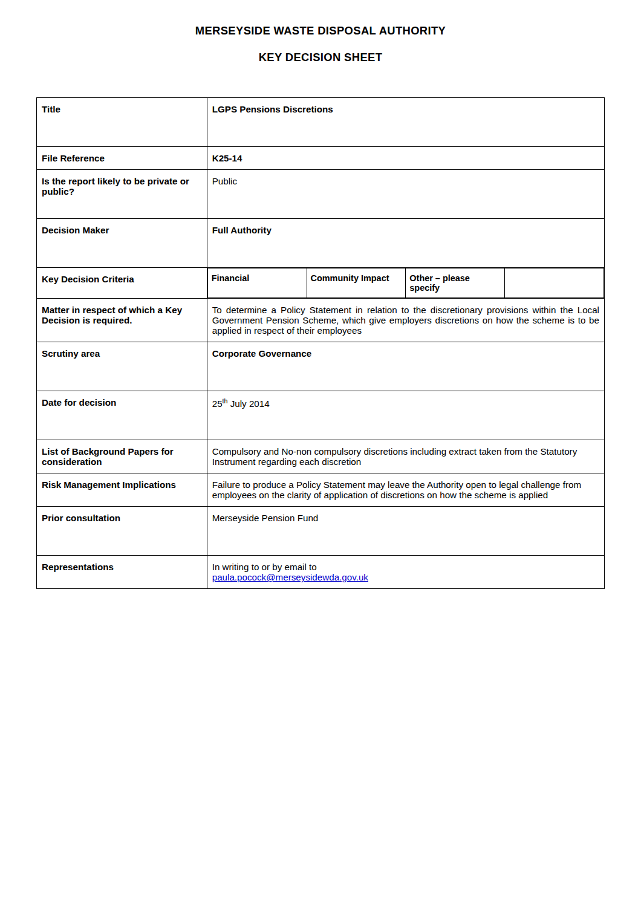MERSEYSIDE WASTE DISPOSAL AUTHORITY
KEY DECISION SHEET
| Title | LGPS Pensions Discretions |
| File Reference | K25-14 |
| Is the report likely to be private or public? | Public |
| Decision Maker | Full Authority |
| Key Decision Criteria | / Financial / Community Impact / Other – please specify / / |
| Matter in respect of which a Key Decision is required. | To determine a Policy Statement in relation to the discretionary provisions within the Local Government Pension Scheme, which give employers discretions on how the scheme is to be applied in respect of their employees |
| Scrutiny area | Corporate Governance |
| Date for decision | 25 th July 2014 |
| List of Background Papers for consideration | Compulsory and No-non compulsory discretions including extract taken from the Statutory Instrument regarding each discretion |
| Risk Management Implications | Failure to produce a Policy Statement may leave the Authority open to legal challenge from employees on the clarity of application of discretions on how the scheme is applied |
| Prior consultation | Merseyside Pension Fund |
| Representations | In writing to or by email to paula.pocock@merseysidewda.gov.uk |